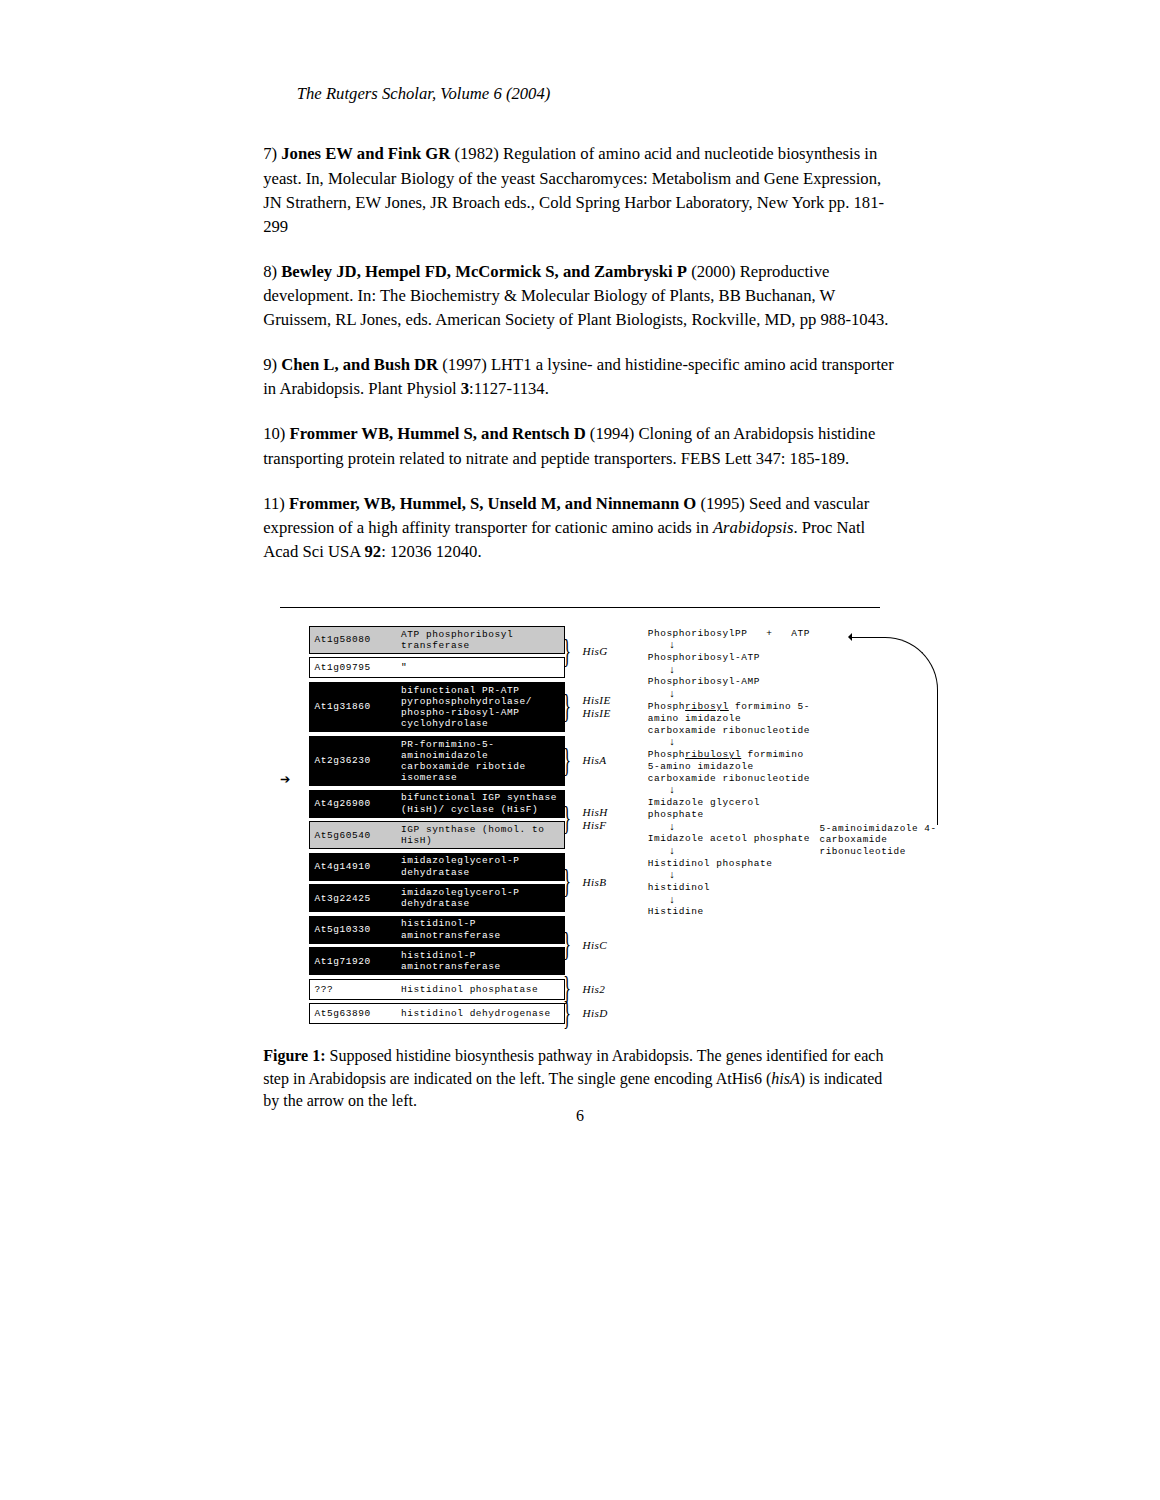The Rutgers Scholar, Volume 6 (2004)
7) Jones EW and Fink GR (1982) Regulation of amino acid and nucleotide biosynthesis in yeast. In, Molecular Biology of the yeast Saccharomyces: Metabolism and Gene Expression, JN Strathern, EW Jones, JR Broach eds., Cold Spring Harbor Laboratory, New York pp. 181-299
8) Bewley JD, Hempel FD, McCormick S, and Zambryski P (2000) Reproductive development. In: The Biochemistry & Molecular Biology of Plants, BB Buchanan, W Gruissem, RL Jones, eds. American Society of Plant Biologists, Rockville, MD, pp 988-1043.
9) Chen L, and Bush DR (1997) LHT1 a lysine- and histidine-specific amino acid transporter in Arabidopsis. Plant Physiol 3:1127-1134.
10) Frommer WB, Hummel S, and Rentsch D (1994) Cloning of an Arabidopsis histidine transporting protein related to nitrate and peptide transporters. FEBS Lett 347: 185-189.
11) Frommer, WB, Hummel, S, Unseld M, and Ninnemann O (1995) Seed and vascular expression of a high affinity transporter for cationic amino acids in Arabidopsis. Proc Natl Acad Sci USA 92: 12036 12040.
➔
At1g58080 ATP phosphoribosyl transferase
At1g09795 "
HisG
At1g31860 bifunctional PR-ATP pyrophosphohydrolase/ phospho-ribosyl-AMP cyclohydrolase
HisIE HisIE
At2g36230 PR-formimino-5-aminoimidazole carboxamide ribotide isomerase
HisA
At4g26900 bifunctional IGP synthase (HisH)/ cyclase (HisF)
At5g60540 IGP synthase (homol. to HisH)
HisH HisF
At4g14910 imidazoleglycerol-P dehydratase
At3g22425 imidazoleglycerol-P dehydratase
HisB
At5g10330 histidinol-P aminotransferase
At1g71920 histidinol-P aminotransferase
HisC
??? Histidinol phosphatase
His2
At5g63890 histidinol dehydrogenase
HisD
PhosphoribosylPP + ATP
↓
Phosphoribosyl-ATP
↓
Phosphoribosyl-AMP
↓
Phosphribosyl formimino 5-amino imidazole carboxamide ribonucleotide
↓
Phosphribulosyl formimino 5-amino imidazole carboxamide ribonucleotide
↓
Imidazole glycerol phosphate
↓
Imidazole acetol phosphate
↓
Histidinol phosphate
↓
histidinol
↓
Histidine
5-aminoimidazole 4-carboxamide ribonucleotide
Figure 1: Supposed histidine biosynthesis pathway in Arabidopsis. The genes identified for each step in Arabidopsis are indicated on the left. The single gene encoding AtHis6 (hisA) is indicated by the arrow on the left.
6